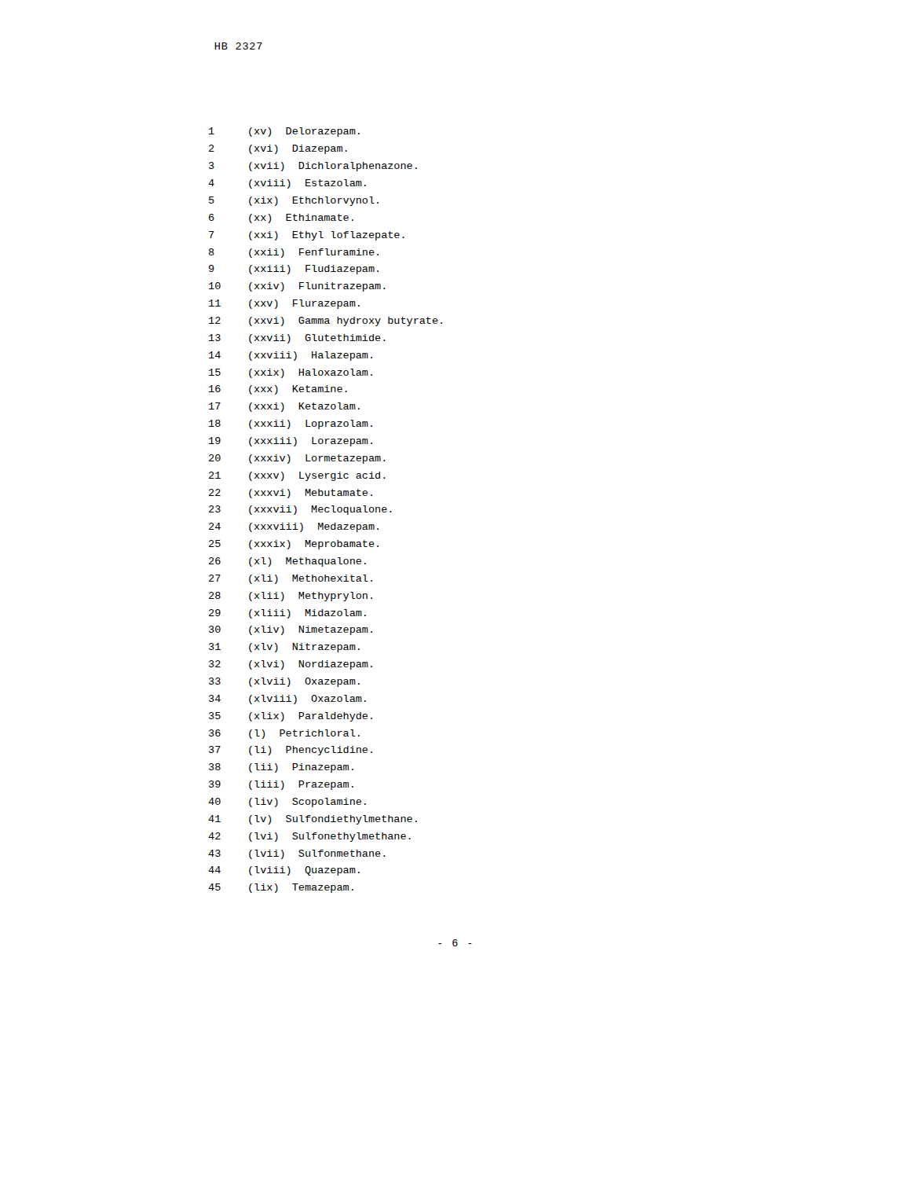HB 2327
| 1 | (xv) Delorazepam. |
| 2 | (xvi) Diazepam. |
| 3 | (xvii) Dichloralphenazone. |
| 4 | (xviii) Estazolam. |
| 5 | (xix) Ethchlorvynol. |
| 6 | (xx) Ethinamate. |
| 7 | (xxi) Ethyl loflazepate. |
| 8 | (xxii) Fenfluramine. |
| 9 | (xxiii) Fludiazepam. |
| 10 | (xxiv) Flunitrazepam. |
| 11 | (xxv) Flurazepam. |
| 12 | (xxvi) Gamma hydroxy butyrate. |
| 13 | (xxvii) Glutethimide. |
| 14 | (xxviii) Halazepam. |
| 15 | (xxix) Haloxazolam. |
| 16 | (xxx) Ketamine. |
| 17 | (xxxi) Ketazolam. |
| 18 | (xxxii) Loprazolam. |
| 19 | (xxxiii) Lorazepam. |
| 20 | (xxxiv) Lormetazepam. |
| 21 | (xxxv) Lysergic acid. |
| 22 | (xxxvi) Mebutamate. |
| 23 | (xxxvii) Mecloqualone. |
| 24 | (xxxviii) Medazepam. |
| 25 | (xxxix) Meprobamate. |
| 26 | (xl) Methaqualone. |
| 27 | (xli) Methohexital. |
| 28 | (xlii) Methyprylon. |
| 29 | (xliii) Midazolam. |
| 30 | (xliv) Nimetazepam. |
| 31 | (xlv) Nitrazepam. |
| 32 | (xlvi) Nordiazepam. |
| 33 | (xlvii) Oxazepam. |
| 34 | (xlviii) Oxazolam. |
| 35 | (xlix) Paraldehyde. |
| 36 | (l) Petrichloral. |
| 37 | (li) Phencyclidine. |
| 38 | (lii) Pinazepam. |
| 39 | (liii) Prazepam. |
| 40 | (liv) Scopolamine. |
| 41 | (lv) Sulfondiethylmethane. |
| 42 | (lvi) Sulfonethylmethane. |
| 43 | (lvii) Sulfonmethane. |
| 44 | (lviii) Quazepam. |
| 45 | (lix) Temazepam. |
- 6 -